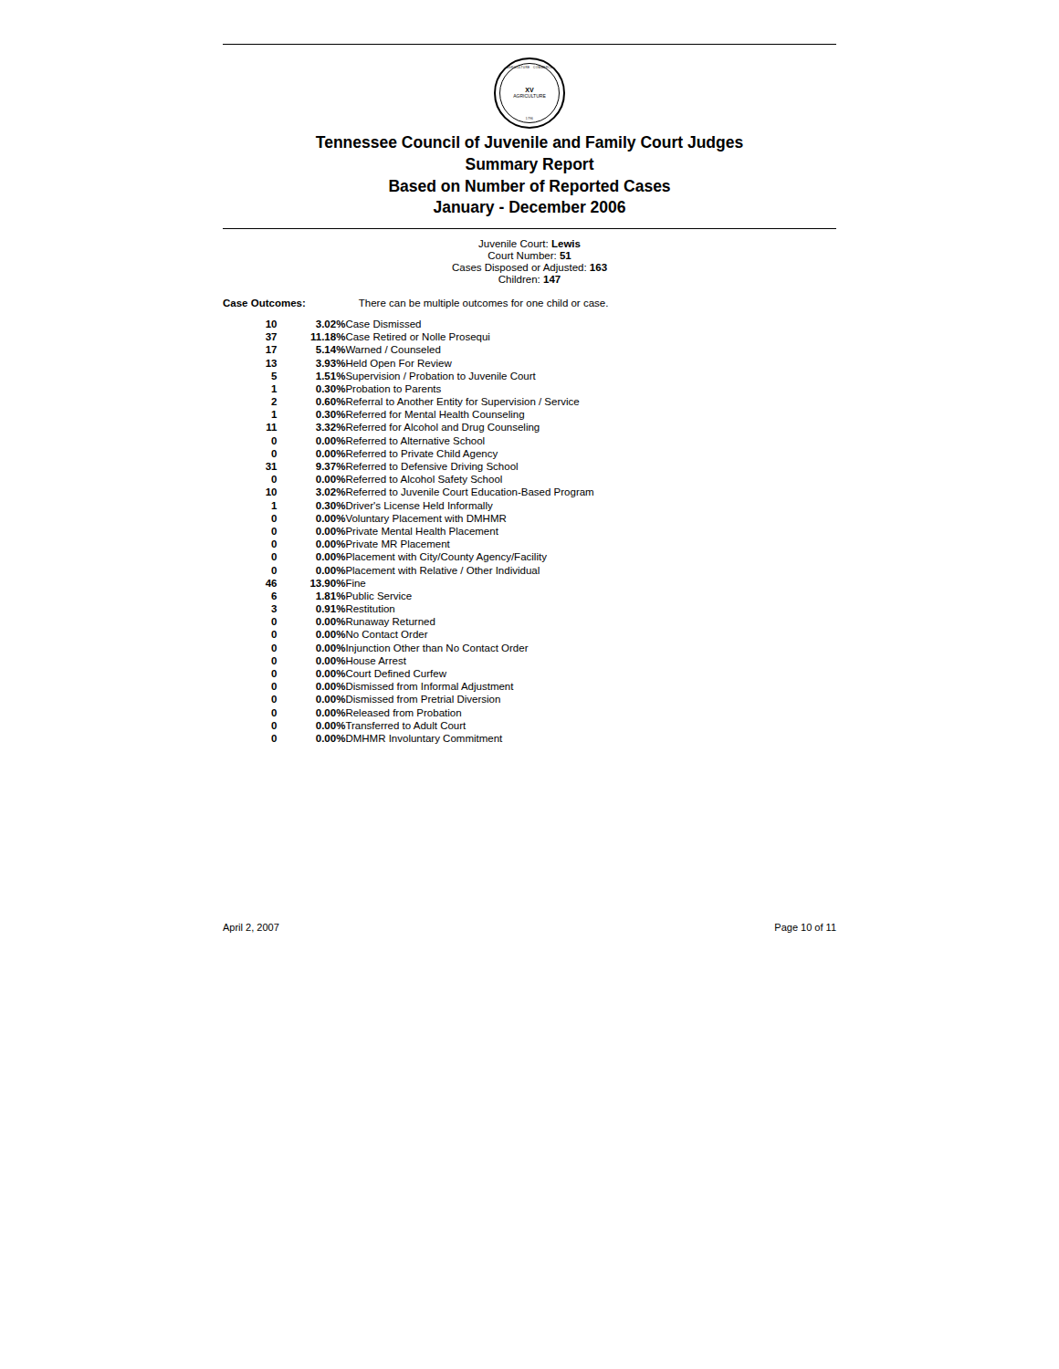AGRICULTURE COMMERCE
XV AGRICULTURE
1796
Tennessee Council of Juvenile and Family Court Judges
Summary Report
Based on Number of Reported Cases
January - December 2006
Juvenile Court: Lewis
Court Number: 51
Cases Disposed or Adjusted: 163
Children: 147
Case Outcomes:
There can be multiple outcomes for one child or case.
| 10 | 3.02% | Case Dismissed |
| 37 | 11.18% | Case Retired or Nolle Prosequi |
| 17 | 5.14% | Warned / Counseled |
| 13 | 3.93% | Held Open For Review |
| 5 | 1.51% | Supervision / Probation to Juvenile Court |
| 1 | 0.30% | Probation to Parents |
| 2 | 0.60% | Referral to Another Entity for Supervision / Service |
| 1 | 0.30% | Referred for Mental Health Counseling |
| 11 | 3.32% | Referred for Alcohol and Drug Counseling |
| 0 | 0.00% | Referred to Alternative School |
| 0 | 0.00% | Referred to Private Child Agency |
| 31 | 9.37% | Referred to Defensive Driving School |
| 0 | 0.00% | Referred to Alcohol Safety School |
| 10 | 3.02% | Referred to Juvenile Court Education-Based Program |
| 1 | 0.30% | Driver's License Held Informally |
| 0 | 0.00% | Voluntary Placement with DMHMR |
| 0 | 0.00% | Private Mental Health Placement |
| 0 | 0.00% | Private MR Placement |
| 0 | 0.00% | Placement with City/County Agency/Facility |
| 0 | 0.00% | Placement with Relative / Other Individual |
| 46 | 13.90% | Fine |
| 6 | 1.81% | Public Service |
| 3 | 0.91% | Restitution |
| 0 | 0.00% | Runaway Returned |
| 0 | 0.00% | No Contact Order |
| 0 | 0.00% | Injunction Other than No Contact Order |
| 0 | 0.00% | House Arrest |
| 0 | 0.00% | Court Defined Curfew |
| 0 | 0.00% | Dismissed from Informal Adjustment |
| 0 | 0.00% | Dismissed from Pretrial Diversion |
| 0 | 0.00% | Released from Probation |
| 0 | 0.00% | Transferred to Adult Court |
| 0 | 0.00% | DMHMR Involuntary Commitment |
April 2, 2007
Page 10 of 11